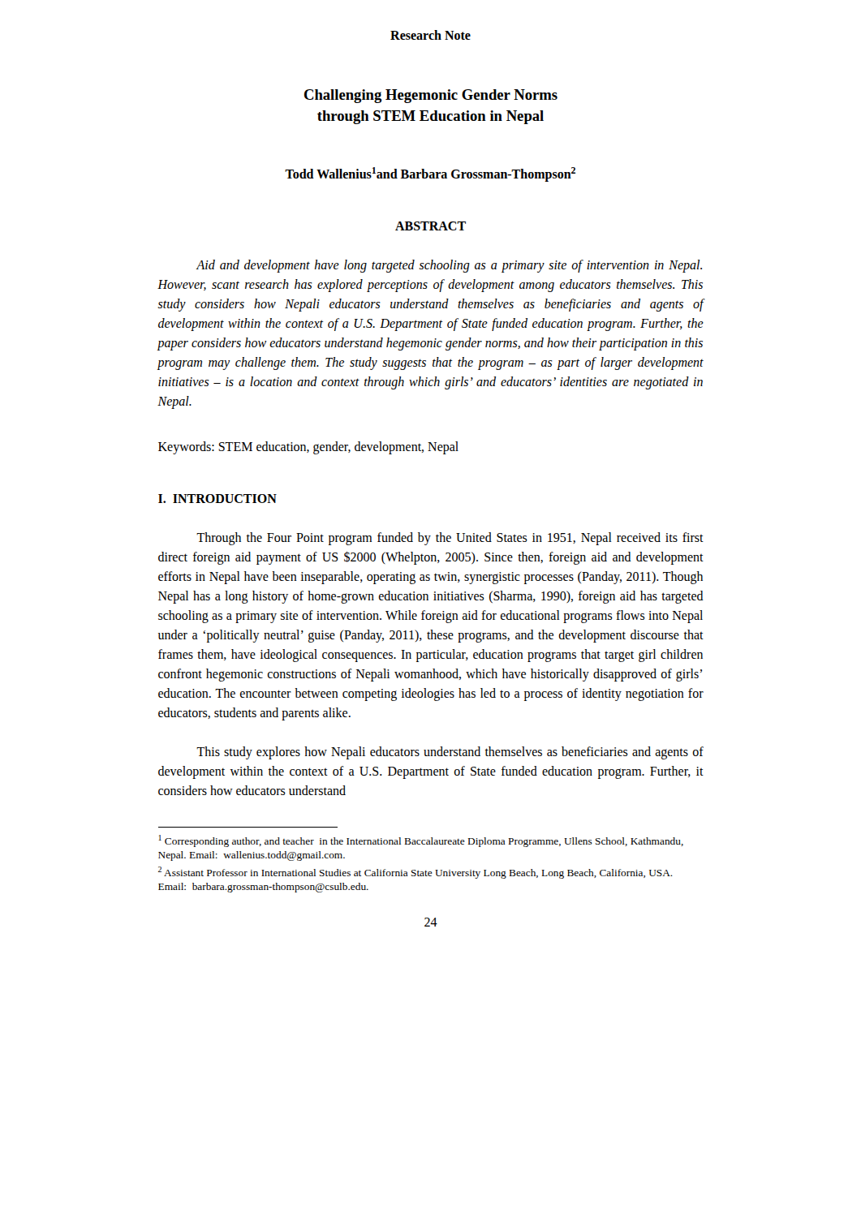Research Note
Challenging Hegemonic Gender Norms
through STEM Education in Nepal
Todd Wallenius1and Barbara Grossman-Thompson2
ABSTRACT
Aid and development have long targeted schooling as a primary site of intervention in Nepal. However, scant research has explored perceptions of development among educators themselves. This study considers how Nepali educators understand themselves as beneficiaries and agents of development within the context of a U.S. Department of State funded education program. Further, the paper considers how educators understand hegemonic gender norms, and how their participation in this program may challenge them. The study suggests that the program – as part of larger development initiatives – is a location and context through which girls’ and educators’ identities are negotiated in Nepal.
Keywords: STEM education, gender, development, Nepal
I. INTRODUCTION
Through the Four Point program funded by the United States in 1951, Nepal received its first direct foreign aid payment of US $2000 (Whelpton, 2005). Since then, foreign aid and development efforts in Nepal have been inseparable, operating as twin, synergistic processes (Panday, 2011). Though Nepal has a long history of home-grown education initiatives (Sharma, 1990), foreign aid has targeted schooling as a primary site of intervention. While foreign aid for educational programs flows into Nepal under a ‘politically neutral’ guise (Panday, 2011), these programs, and the development discourse that frames them, have ideological consequences. In particular, education programs that target girl children confront hegemonic constructions of Nepali womanhood, which have historically disapproved of girls’ education. The encounter between competing ideologies has led to a process of identity negotiation for educators, students and parents alike.
This study explores how Nepali educators understand themselves as beneficiaries and agents of development within the context of a U.S. Department of State funded education program. Further, it considers how educators understand
1 Corresponding author, and teacher in the International Baccalaureate Diploma Programme, Ullens School, Kathmandu, Nepal. Email: wallenius.todd@gmail.com.
2 Assistant Professor in International Studies at California State University Long Beach, Long Beach, California, USA. Email: barbara.grossman-thompson@csulb.edu.
24